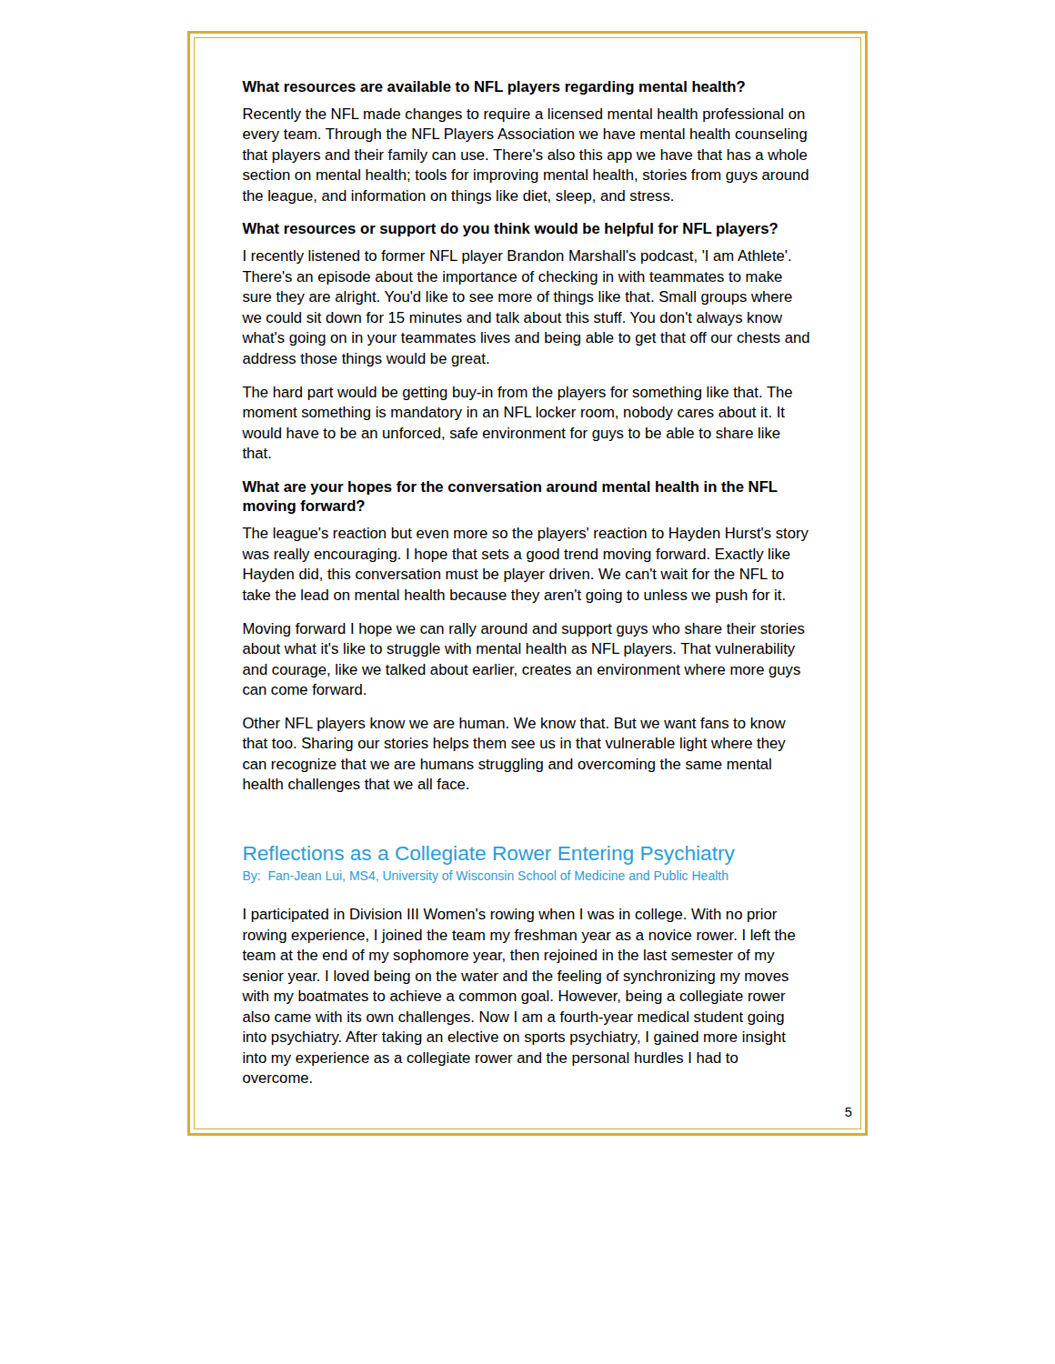What resources are available to NFL players regarding mental health?
Recently the NFL made changes to require a licensed mental health professional on every team. Through the NFL Players Association we have mental health counseling that players and their family can use. There's also this app we have that has a whole section on mental health; tools for improving mental health, stories from guys around the league, and information on things like diet, sleep, and stress.
What resources or support do you think would be helpful for NFL players?
I recently listened to former NFL player Brandon Marshall's podcast, 'I am Athlete'. There's an episode about the importance of checking in with teammates to make sure they are alright. You'd like to see more of things like that. Small groups where we could sit down for 15 minutes and talk about this stuff. You don't always know what's going on in your teammates lives and being able to get that off our chests and address those things would be great.
The hard part would be getting buy-in from the players for something like that. The moment something is mandatory in an NFL locker room, nobody cares about it. It would have to be an unforced, safe environment for guys to be able to share like that.
What are your hopes for the conversation around mental health in the NFL moving forward?
The league's reaction but even more so the players' reaction to Hayden Hurst's story was really encouraging. I hope that sets a good trend moving forward. Exactly like Hayden did, this conversation must be player driven. We can't wait for the NFL to take the lead on mental health because they aren't going to unless we push for it.
Moving forward I hope we can rally around and support guys who share their stories about what it's like to struggle with mental health as NFL players. That vulnerability and courage, like we talked about earlier, creates an environment where more guys can come forward.
Other NFL players know we are human. We know that. But we want fans to know that too. Sharing our stories helps them see us in that vulnerable light where they can recognize that we are humans struggling and overcoming the same mental health challenges that we all face.
Reflections as a Collegiate Rower Entering Psychiatry
By: Fan-Jean Lui, MS4, University of Wisconsin School of Medicine and Public Health
I participated in Division III Women's rowing when I was in college. With no prior rowing experience, I joined the team my freshman year as a novice rower. I left the team at the end of my sophomore year, then rejoined in the last semester of my senior year. I loved being on the water and the feeling of synchronizing my moves with my boatmates to achieve a common goal. However, being a collegiate rower also came with its own challenges. Now I am a fourth-year medical student going into psychiatry. After taking an elective on sports psychiatry, I gained more insight into my experience as a collegiate rower and the personal hurdles I had to overcome.
5